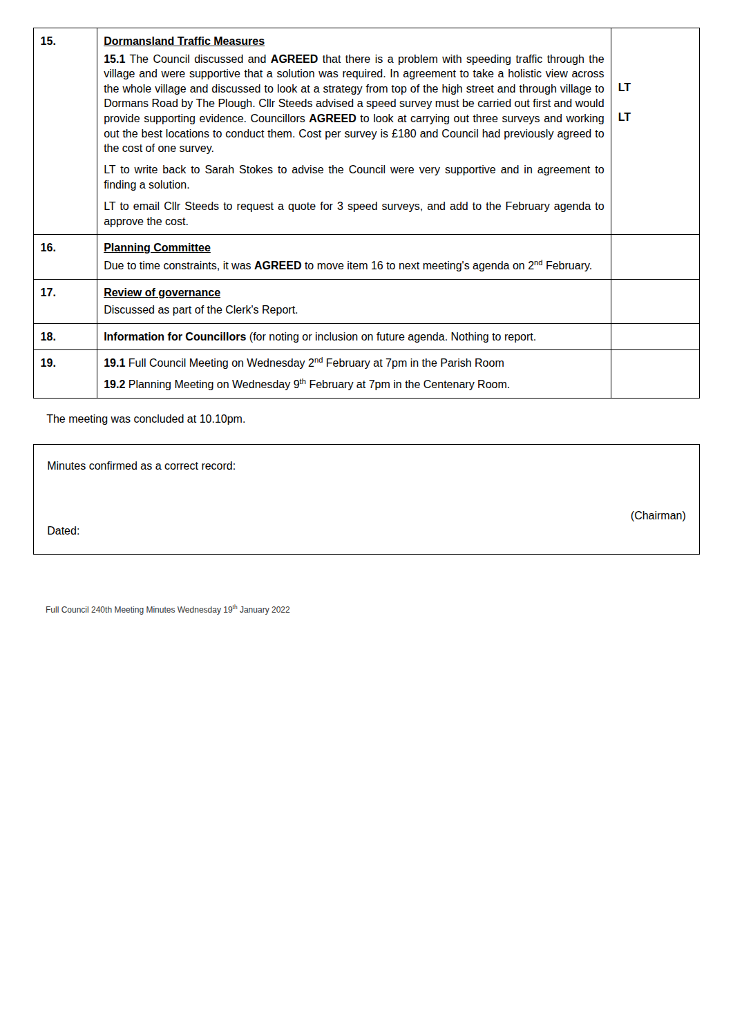| 15. | Dormansland Traffic Measures 15.1 The Council discussed and AGREED that there is a problem with speeding traffic through the village and were supportive that a solution was required. In agreement to take a holistic view across the whole village and discussed to look at a strategy from top of the high street and through village to Dormans Road by The Plough. Cllr Steeds advised a speed survey must be carried out first and would provide supporting evidence. Councillors AGREED to look at carrying out three surveys and working out the best locations to conduct them. Cost per survey is £180 and Council had previously agreed to the cost of one survey. LT to write back to Sarah Stokes to advise the Council were very supportive and in agreement to finding a solution. LT to email Cllr Steeds to request a quote for 3 speed surveys, and add to the February agenda to approve the cost. | LT LT |
| 16. | Planning Committee Due to time constraints, it was AGREED to move item 16 to next meeting's agenda on 2 nd February. | |
| 17. | Review of governance Discussed as part of the Clerk's Report. | |
| 18. | Information for Councillors (for noting or inclusion on future agenda. Nothing to report. | |
| 19. | 19.1 Full Council Meeting on Wednesday 2 nd February at 7pm in the Parish Room 19.2 Planning Meeting on Wednesday 9 th February at 7pm in the Centenary Room. | |
The meeting was concluded at 10.10pm.
Minutes confirmed as a correct record:
(Chairman)
Dated:
Full Council 240th Meeting Minutes Wednesday 19th January 2022